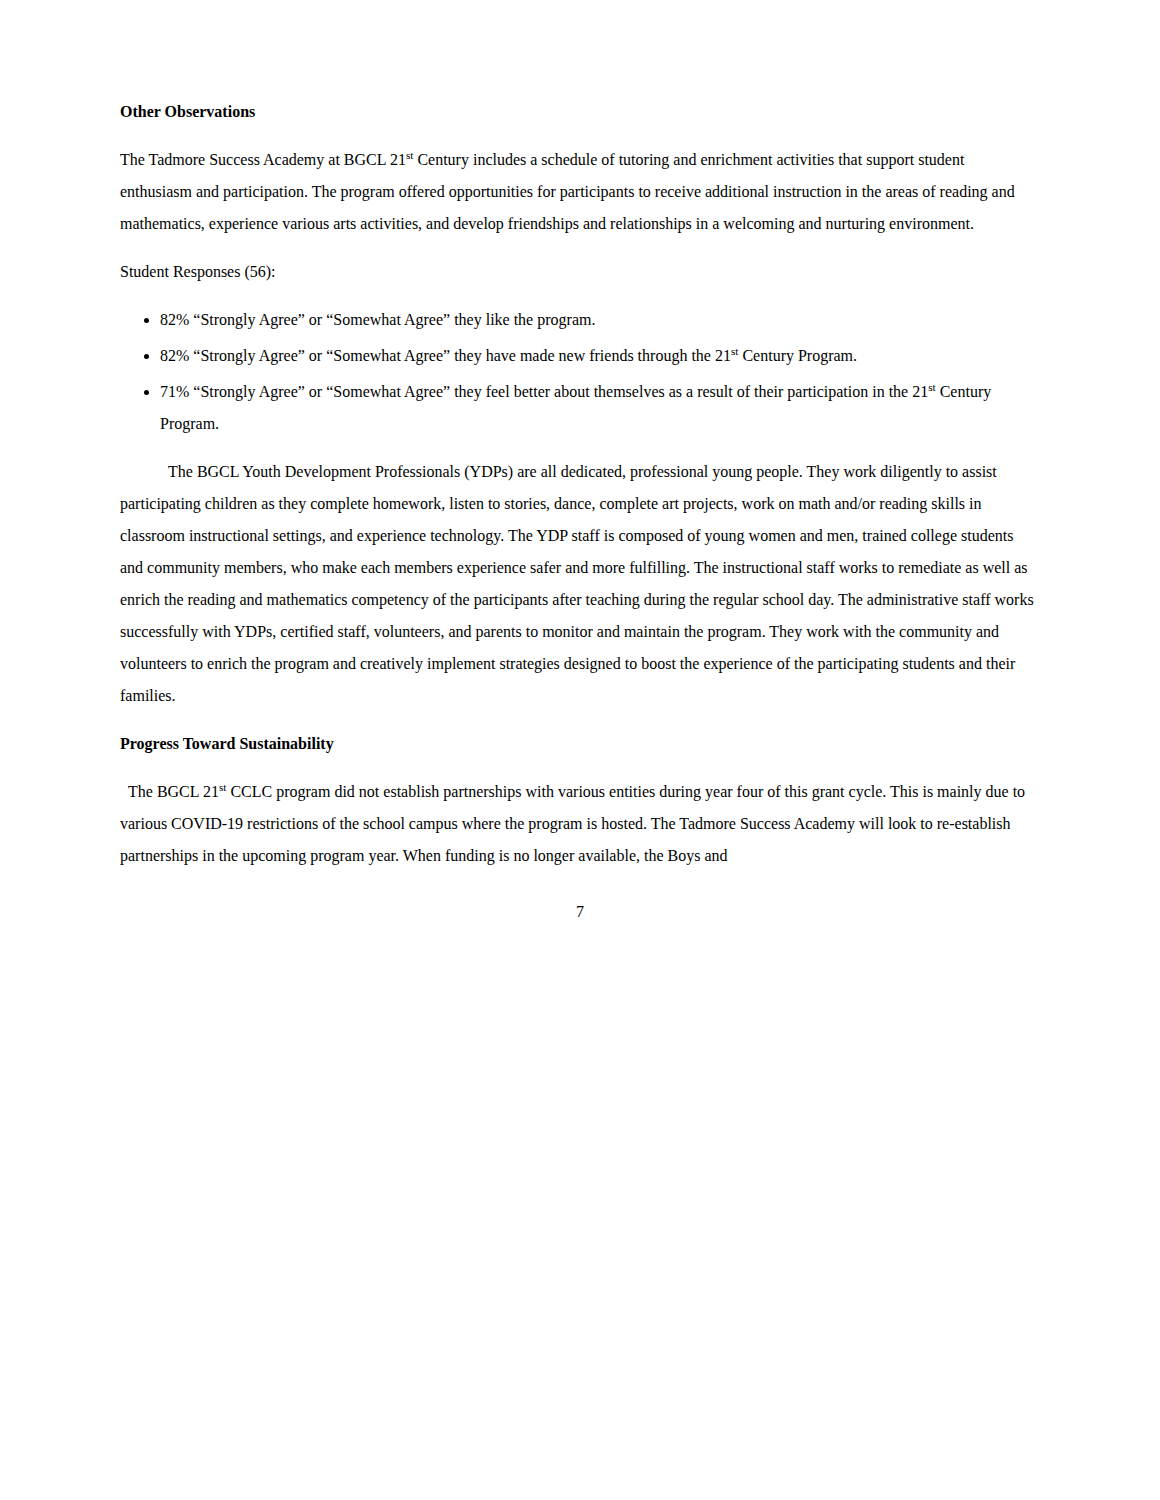Other Observations
The Tadmore Success Academy at BGCL 21st Century includes a schedule of tutoring and enrichment activities that support student enthusiasm and participation. The program offered opportunities for participants to receive additional instruction in the areas of reading and mathematics, experience various arts activities, and develop friendships and relationships in a welcoming and nurturing environment.
Student Responses (56):
82% “Strongly Agree” or “Somewhat Agree” they like the program.
82% “Strongly Agree” or “Somewhat Agree” they have made new friends through the 21st Century Program.
71% “Strongly Agree” or “Somewhat Agree” they feel better about themselves as a result of their participation in the 21st Century Program.
The BGCL Youth Development Professionals (YDPs) are all dedicated, professional young people. They work diligently to assist participating children as they complete homework, listen to stories, dance, complete art projects, work on math and/or reading skills in classroom instructional settings, and experience technology. The YDP staff is composed of young women and men, trained college students and community members, who make each members experience safer and more fulfilling. The instructional staff works to remediate as well as enrich the reading and mathematics competency of the participants after teaching during the regular school day. The administrative staff works successfully with YDPs, certified staff, volunteers, and parents to monitor and maintain the program. They work with the community and volunteers to enrich the program and creatively implement strategies designed to boost the experience of the participating students and their families.
Progress Toward Sustainability
The BGCL 21st CCLC program did not establish partnerships with various entities during year four of this grant cycle. This is mainly due to various COVID-19 restrictions of the school campus where the program is hosted. The Tadmore Success Academy will look to re-establish partnerships in the upcoming program year. When funding is no longer available, the Boys and
7